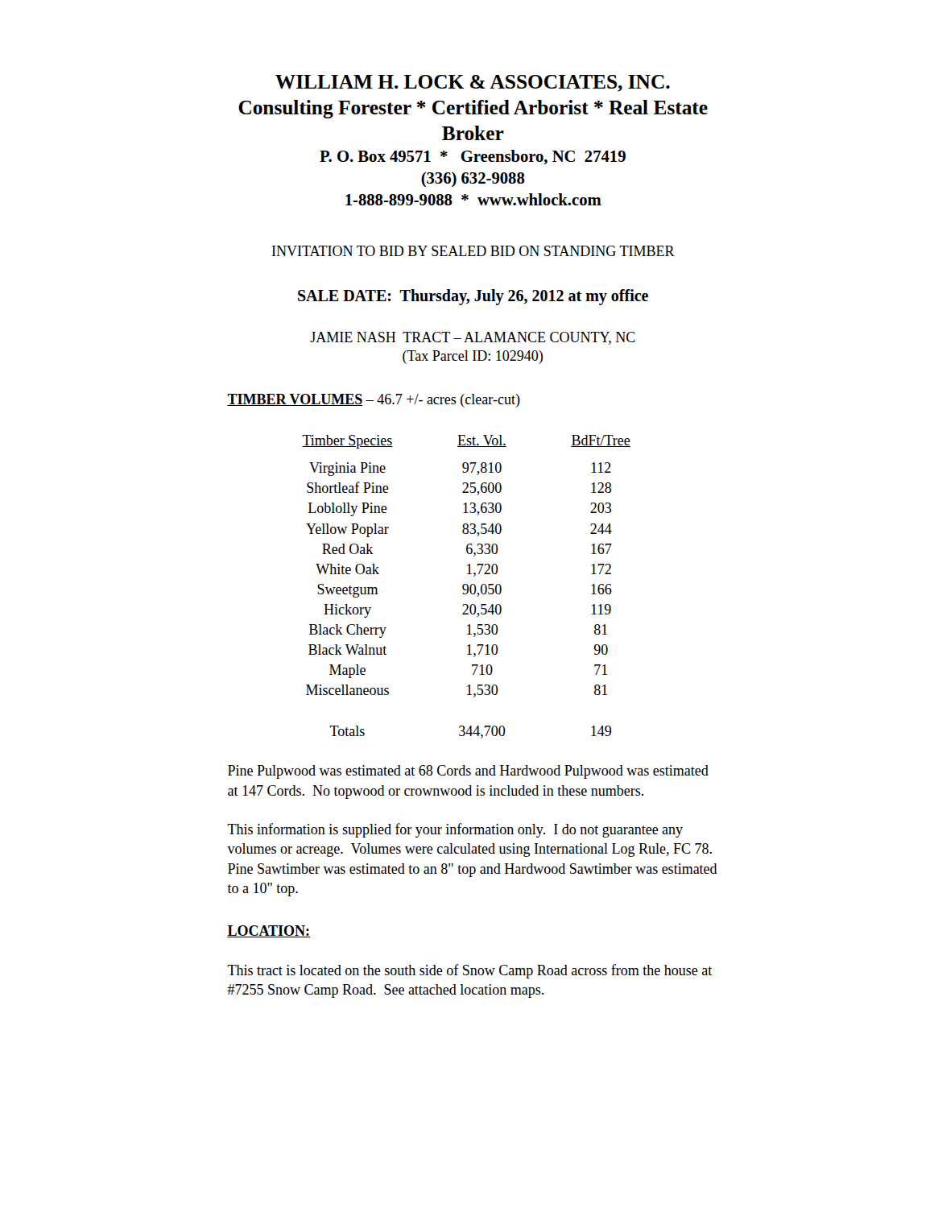WILLIAM H. LOCK & ASSOCIATES, INC.
Consulting Forester * Certified Arborist * Real Estate Broker
P. O. Box 49571 * Greensboro, NC 27419
(336) 632-9088
1-888-899-9088 * www.whlock.com
INVITATION TO BID BY SEALED BID ON STANDING TIMBER
SALE DATE: Thursday, July 26, 2012 at my office
JAMIE NASH TRACT – ALAMANCE COUNTY, NC
(Tax Parcel ID: 102940)
TIMBER VOLUMES – 46.7 +/- acres (clear-cut)
| Timber Species | Est. Vol. | BdFt/Tree |
| --- | --- | --- |
| Virginia Pine | 97,810 | 112 |
| Shortleaf Pine | 25,600 | 128 |
| Loblolly Pine | 13,630 | 203 |
| Yellow Poplar | 83,540 | 244 |
| Red Oak | 6,330 | 167 |
| White Oak | 1,720 | 172 |
| Sweetgum | 90,050 | 166 |
| Hickory | 20,540 | 119 |
| Black Cherry | 1,530 | 81 |
| Black Walnut | 1,710 | 90 |
| Maple | 710 | 71 |
| Miscellaneous | 1,530 | 81 |
| Totals | 344,700 | 149 |
Pine Pulpwood was estimated at 68 Cords and Hardwood Pulpwood was estimated at 147 Cords. No topwood or crownwood is included in these numbers.
This information is supplied for your information only. I do not guarantee any volumes or acreage. Volumes were calculated using International Log Rule, FC 78. Pine Sawtimber was estimated to an 8" top and Hardwood Sawtimber was estimated to a 10" top.
LOCATION:
This tract is located on the south side of Snow Camp Road across from the house at #7255 Snow Camp Road. See attached location maps.